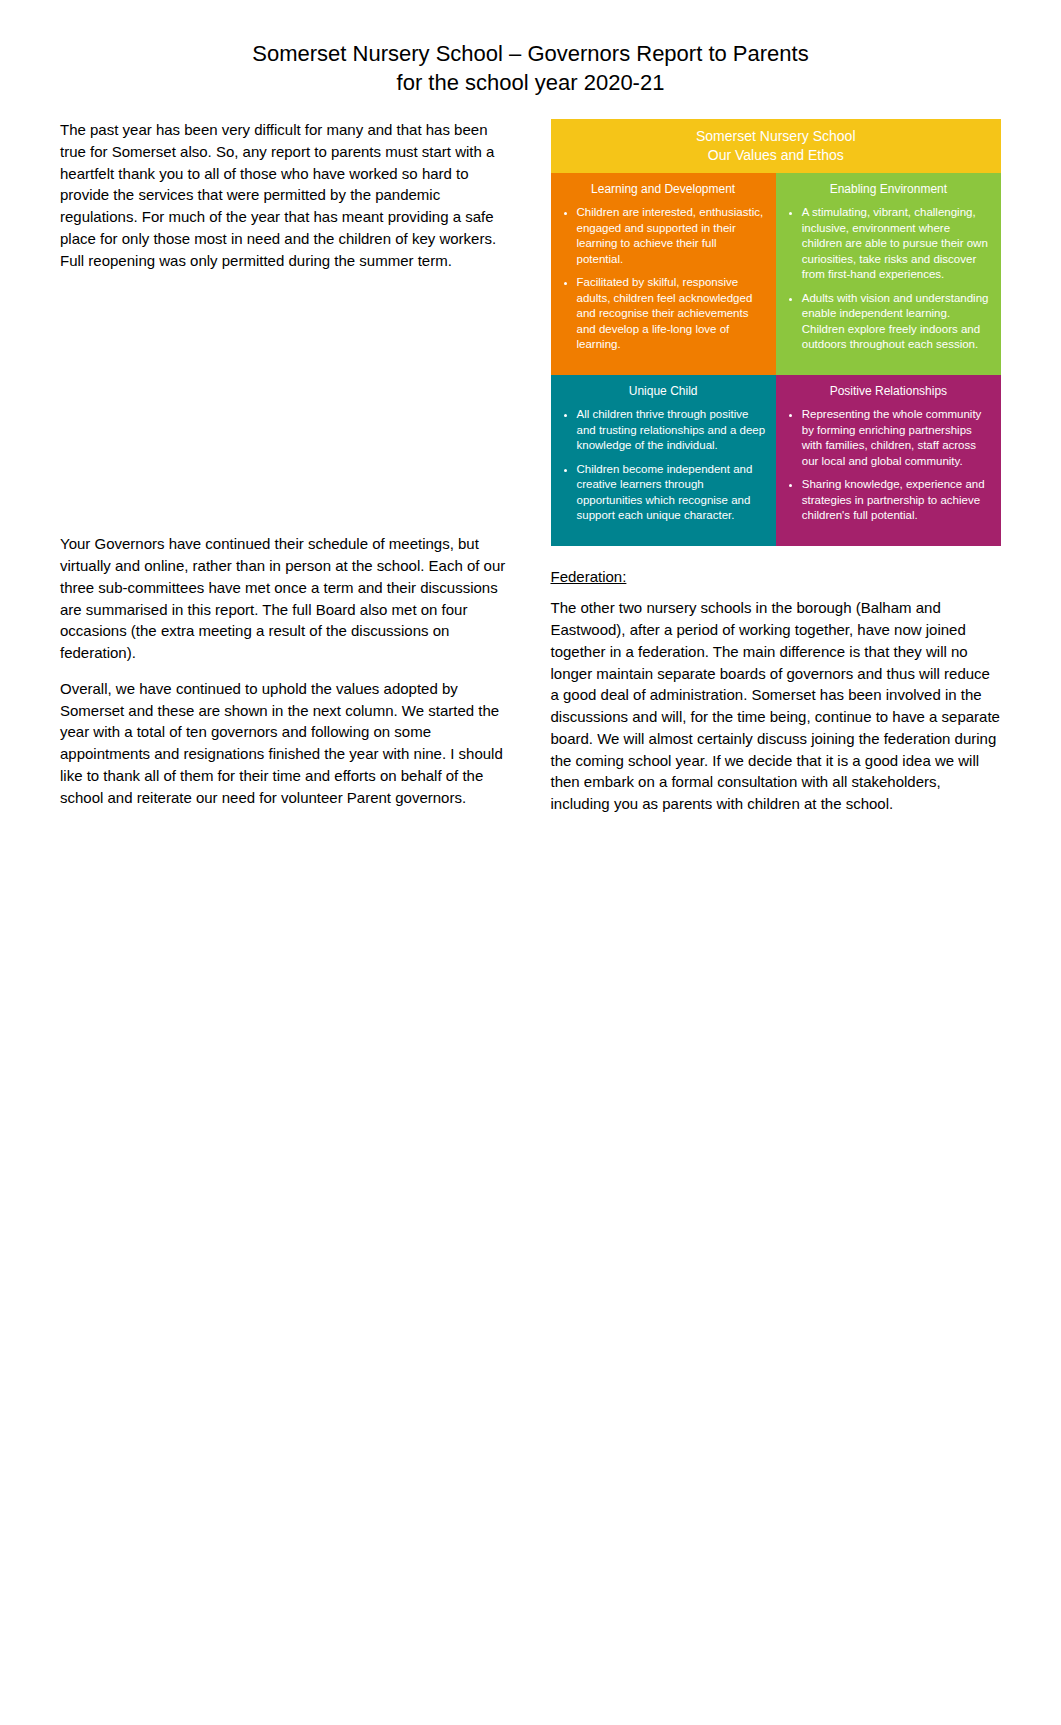Somerset Nursery School – Governors Report to Parents
for the school year 2020-21
The past year has been very difficult for many and that has been true for Somerset also. So, any report to parents must start with a heartfelt thank you to all of those who have worked so hard to provide the services that were permitted by the pandemic regulations. For much of the year that has meant providing a safe place for only those most in need and the children of key workers. Full reopening was only permitted during the summer term.
Your Governors have continued their schedule of meetings, but virtually and online, rather than in person at the school. Each of our three sub-committees have met once a term and their discussions are summarised in this report. The full Board also met on four occasions (the extra meeting a result of the discussions on federation).
Overall, we have continued to uphold the values adopted by Somerset and these are shown in the next column. We started the year with a total of ten governors and following on some appointments and resignations finished the year with nine. I should like to thank all of them for their time and efforts on behalf of the school and reiterate our need for volunteer Parent governors.
Somerset Nursery School Our Values and Ethos
| Learning and Development Children are interested, enthusiastic, engaged and supported in their learning to achieve their full potential. Facilitated by skilful, responsive adults, children feel acknowledged and recognise their achievements and develop a life-long love of learning. | Enabling Environment A stimulating, vibrant, challenging, inclusive, environment where children are able to pursue their own curiosities, take risks and discover from first-hand experiences. Adults with vision and understanding enable independent learning. Children explore freely indoors and outdoors throughout each session. |
| Unique Child All children thrive through positive and trusting relationships and a deep knowledge of the individual. Children become independent and creative learners through opportunities which recognise and support each unique character. | Positive Relationships Representing the whole community by forming enriching partnerships with families, children, staff across our local and global community. Sharing knowledge, experience and strategies in partnership to achieve children's full potential. |
Federation:
The other two nursery schools in the borough (Balham and Eastwood), after a period of working together, have now joined together in a federation. The main difference is that they will no longer maintain separate boards of governors and thus will reduce a good deal of administration. Somerset has been involved in the discussions and will, for the time being, continue to have a separate board. We will almost certainly discuss joining the federation during the coming school year. If we decide that it is a good idea we will then embark on a formal consultation with all stakeholders, including you as parents with children at the school.